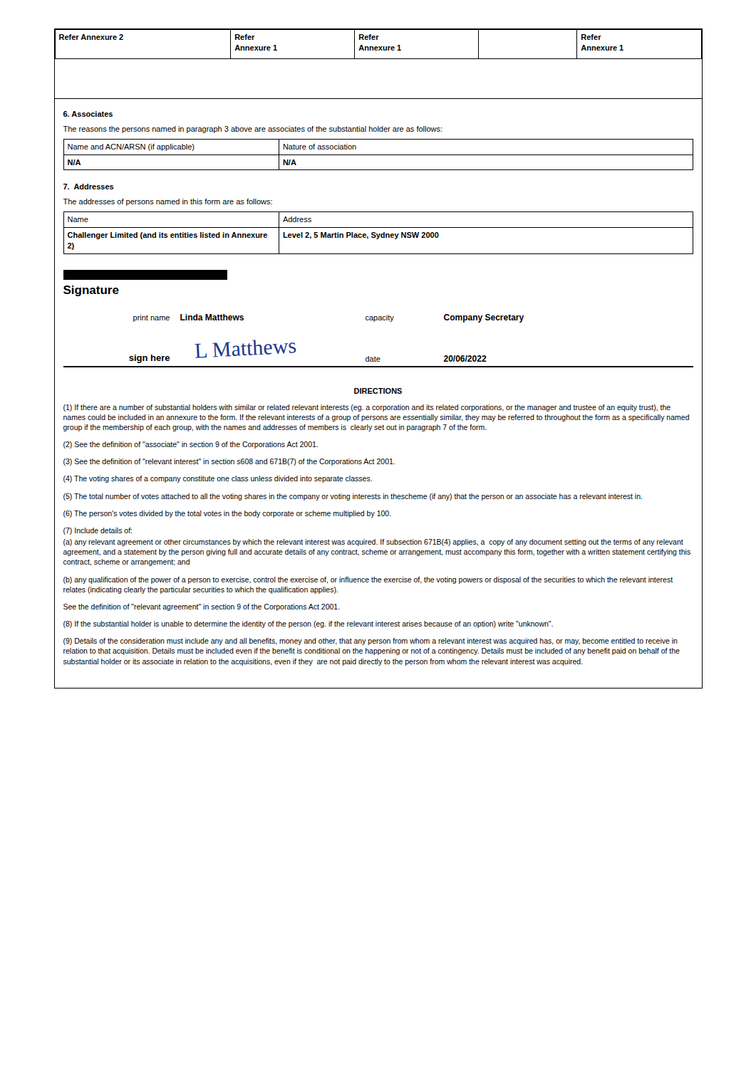| Refer Annexure 2 | Refer Annexure 1 | Refer Annexure 1 | | Refer Annexure 1 |
6. Associates
The reasons the persons named in paragraph 3 above are associates of the substantial holder are as follows:
| Name and ACN/ARSN (if applicable) | Nature of association |
| N/A | N/A |
7. Addresses
The addresses of persons named in this form are as follows:
| Name | Address |
| Challenger Limited (and its entities listed in Annexure 2) | Level 2, 5 Martin Place, Sydney NSW 2000 |
Signature
print name
Linda Matthews
capacity
Company Secretary
sign here
L Matthews
date
20/06/2022
DIRECTIONS
(1) If there are a number of substantial holders with similar or related relevant interests (eg. a corporation and its related corporations, or the manager and trustee of an equity trust), the names could be included in an annexure to the form. If the relevant interests of a group of persons are essentially similar, they may be referred to throughout the form as a specifically named group if the membership of each group, with the names and addresses of members is clearly set out in paragraph 7 of the form.
(2) See the definition of "associate" in section 9 of the Corporations Act 2001.
(3) See the definition of "relevant interest" in section s608 and 671B(7) of the Corporations Act 2001.
(4) The voting shares of a company constitute one class unless divided into separate classes.
(5) The total number of votes attached to all the voting shares in the company or voting interests in thescheme (if any) that the person or an associate has a relevant interest in.
(6) The person's votes divided by the total votes in the body corporate or scheme multiplied by 100.
(7) Include details of:
(a) any relevant agreement or other circumstances by which the relevant interest was acquired. If subsection 671B(4) applies, a copy of any document setting out the terms of any relevant agreement, and a statement by the person giving full and accurate details of any contract, scheme or arrangement, must accompany this form, together with a written statement certifying this contract, scheme or arrangement; and
(b) any qualification of the power of a person to exercise, control the exercise of, or influence the exercise of, the voting powers or disposal of the securities to which the relevant interest relates (indicating clearly the particular securities to which the qualification applies).
See the definition of "relevant agreement" in section 9 of the Corporations Act 2001.
(8) If the substantial holder is unable to determine the identity of the person (eg. if the relevant interest arises because of an option) write "unknown".
(9) Details of the consideration must include any and all benefits, money and other, that any person from whom a relevant interest was acquired has, or may, become entitled to receive in relation to that acquisition. Details must be included even if the benefit is conditional on the happening or not of a contingency. Details must be included of any benefit paid on behalf of the substantial holder or its associate in relation to the acquisitions, even if they are not paid directly to the person from whom the relevant interest was acquired.